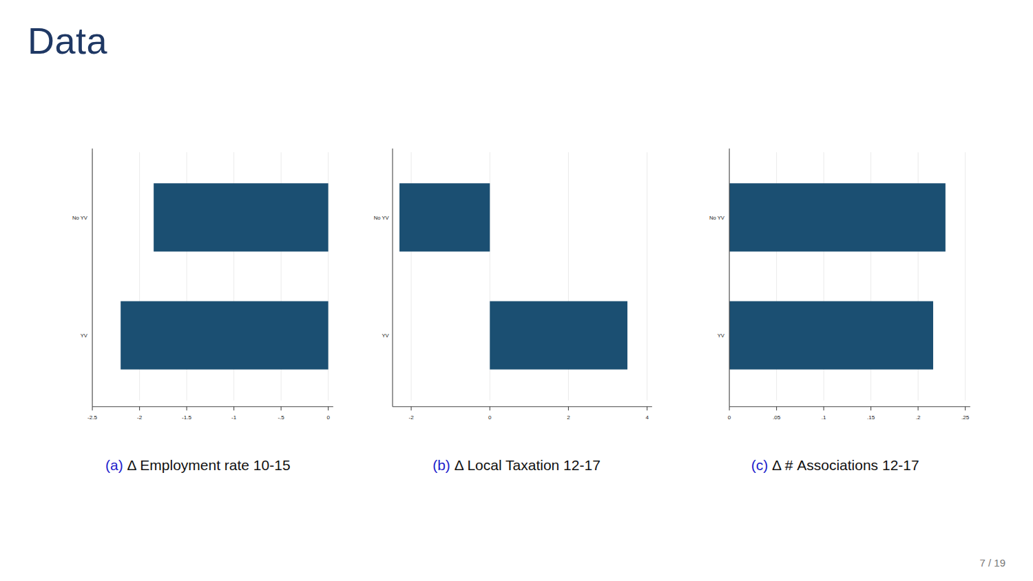Data
-2.5 -2 -1.5 -1 -.5 0 No YV YV
(a) Δ Employment rate 10-15
-2 0 2 4 No YV YV
(b) Δ Local Taxation 12-17
0 .05 .1 .15 .2 .25 No YV YV
(c) Δ # Associations 12-17
7 / 19